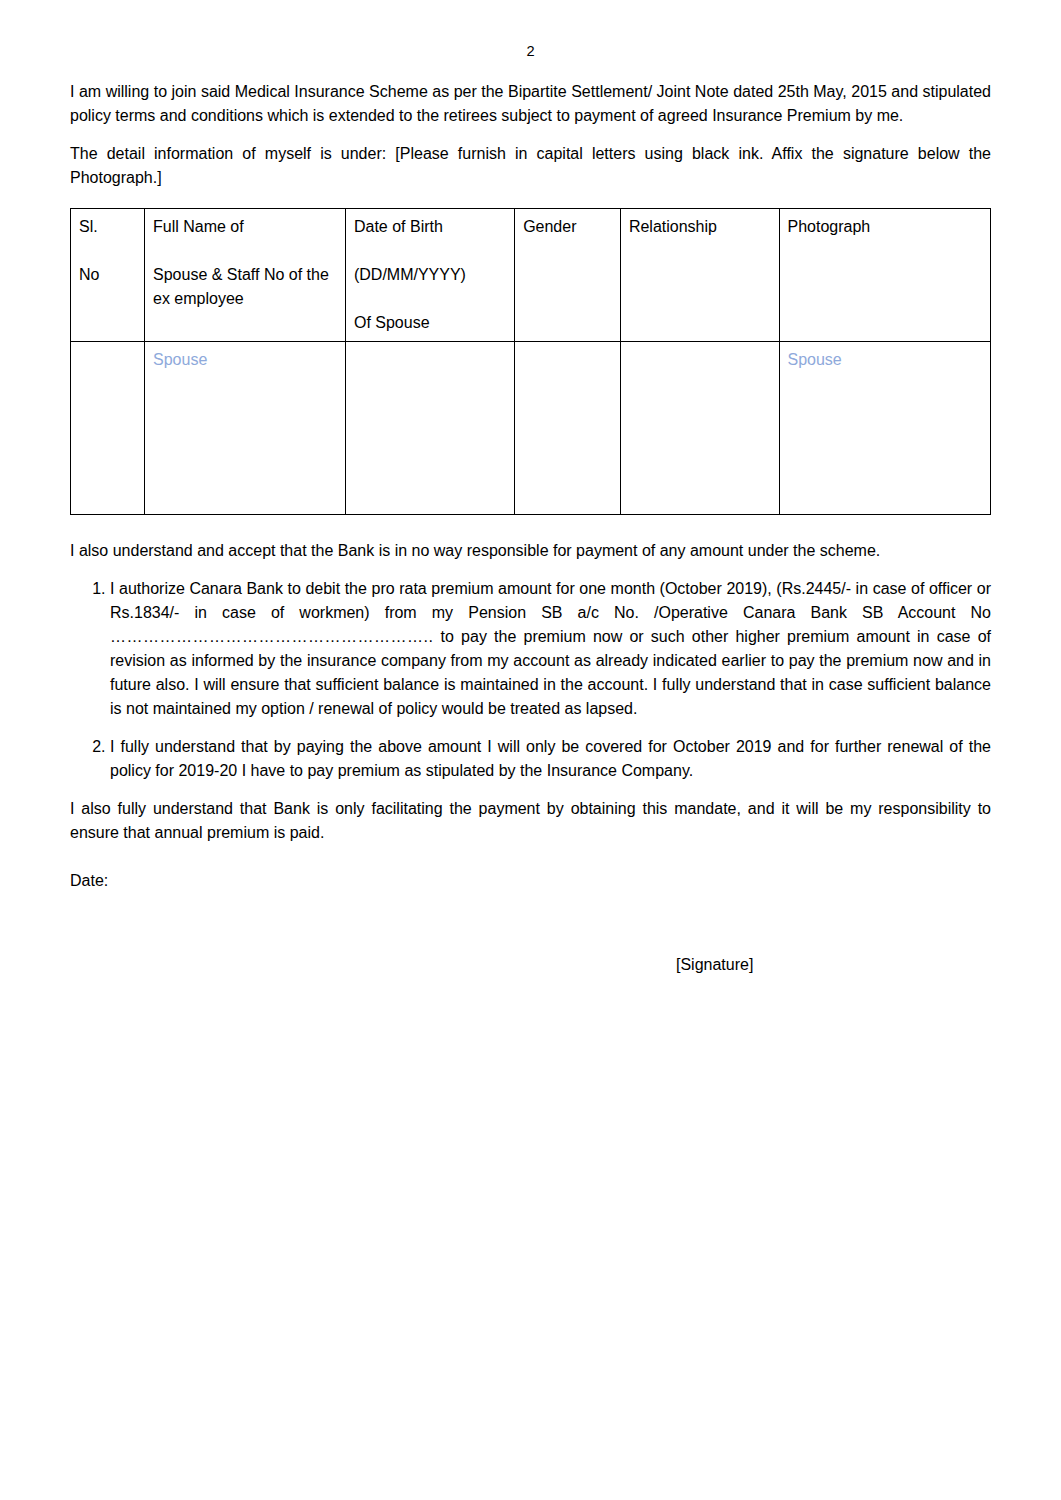2
I am willing to join said Medical Insurance Scheme as per the Bipartite Settlement/ Joint Note dated 25th May, 2015 and stipulated policy terms and conditions which is extended to the retirees subject to payment of agreed Insurance Premium by me.
The detail information of myself is under: [Please furnish in capital letters using black ink. Affix the signature below the Photograph.]
| Sl. No | Full Name of Spouse & Staff No of the ex employee | Date of Birth (DD/MM/YYYY) Of Spouse | Gender | Relationship | Photograph |
| --- | --- | --- | --- | --- | --- |
| | Spouse | | | | Spouse |
I also understand and accept that the Bank is in no way responsible for payment of any amount under the scheme.
I authorize Canara Bank to debit the pro rata premium amount for one month (October 2019), (Rs.2445/- in case of officer or Rs.1834/- in case of workmen) from my Pension SB a/c No. /Operative Canara Bank SB Account No ………………………………………………….. to pay the premium now or such other higher premium amount in case of revision as informed by the insurance company from my account as already indicated earlier to pay the premium now and in future also. I will ensure that sufficient balance is maintained in the account. I fully understand that in case sufficient balance is not maintained my option / renewal of policy would be treated as lapsed.
I fully understand that by paying the above amount I will only be covered for October 2019 and for further renewal of the policy for 2019-20 I have to pay premium as stipulated by the Insurance Company.
I also fully understand that Bank is only facilitating the payment by obtaining this mandate, and it will be my responsibility to ensure that annual premium is paid.
Date:
[Signature]